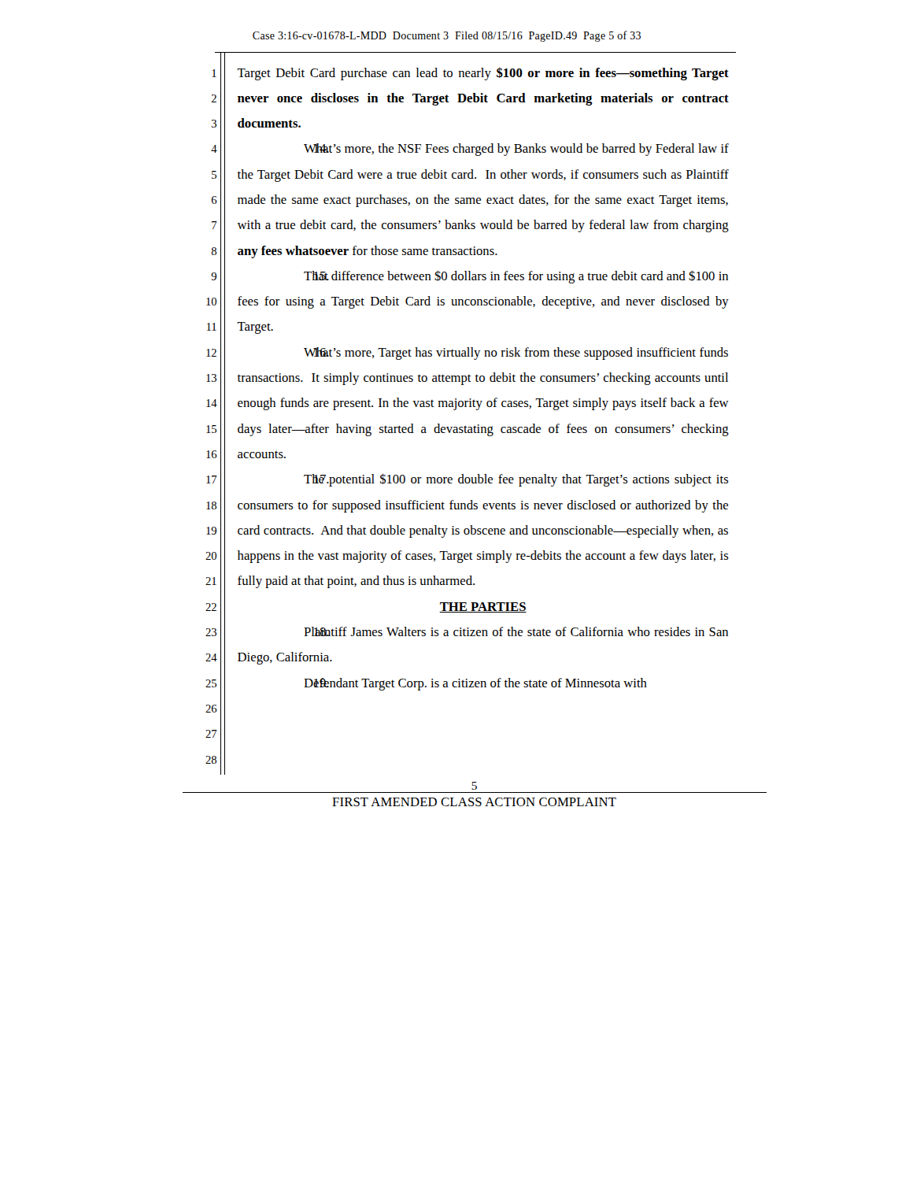Case 3:16-cv-01678-L-MDD Document 3 Filed 08/15/16 PageID.49 Page 5 of 33
1
2
3
4
5
6
7
8
9
10
11
12
13
14
15
16
17
18
19
20
21
22
23
24
25
26
27
28
Target Debit Card purchase can lead to nearly $100 or more in fees—something Target never once discloses in the Target Debit Card marketing materials or contract documents.
14. What’s more, the NSF Fees charged by Banks would be barred by Federal law if the Target Debit Card were a true debit card. In other words, if consumers such as Plaintiff made the same exact purchases, on the same exact dates, for the same exact Target items, with a true debit card, the consumers’ banks would be barred by federal law from charging any fees whatsoever for those same transactions.
15. That difference between $0 dollars in fees for using a true debit card and $100 in fees for using a Target Debit Card is unconscionable, deceptive, and never disclosed by Target.
16. What’s more, Target has virtually no risk from these supposed insufficient funds transactions. It simply continues to attempt to debit the consumers’ checking accounts until enough funds are present. In the vast majority of cases, Target simply pays itself back a few days later—after having started a devastating cascade of fees on consumers’ checking accounts.
17. The potential $100 or more double fee penalty that Target’s actions subject its consumers to for supposed insufficient funds events is never disclosed or authorized by the card contracts. And that double penalty is obscene and unconscionable—especially when, as happens in the vast majority of cases, Target simply re-debits the account a few days later, is fully paid at that point, and thus is unharmed.
THE PARTIES
18. Plaintiff James Walters is a citizen of the state of California who resides in San Diego, California.
19. Defendant Target Corp. is a citizen of the state of Minnesota with
5
FIRST AMENDED CLASS ACTION COMPLAINT